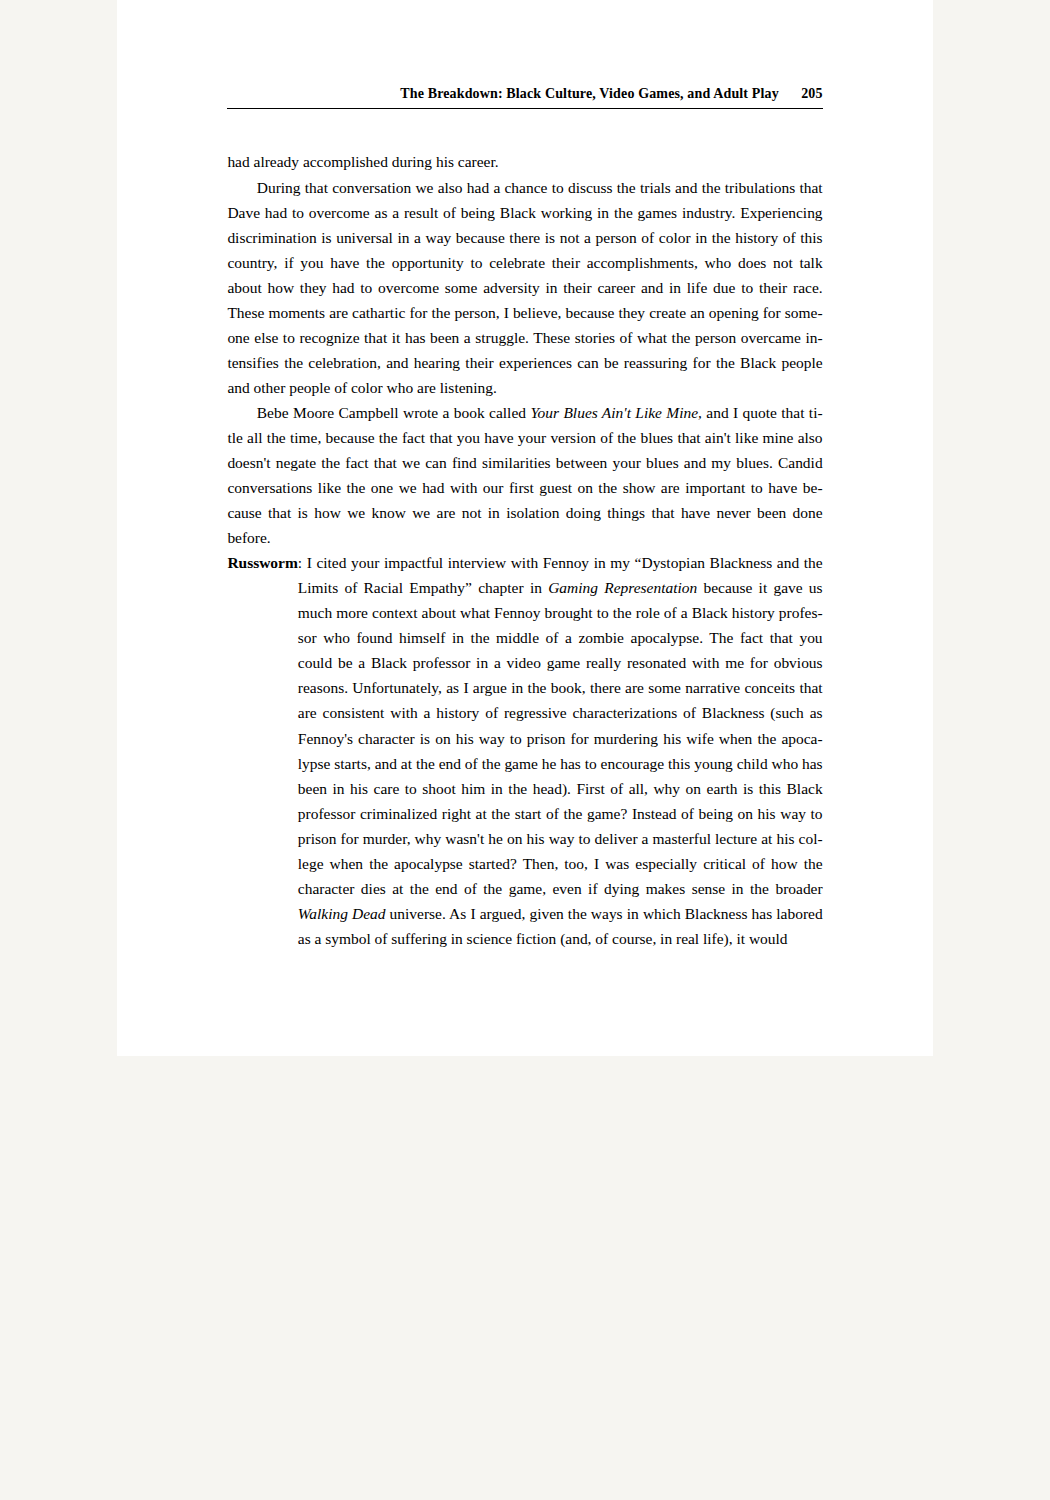The Breakdown: Black Culture, Video Games, and Adult Play 205
had already accomplished during his career.
During that conversation we also had a chance to discuss the trials and the tribulations that Dave had to overcome as a result of being Black working in the games industry. Experiencing discrimination is universal in a way because there is not a person of color in the history of this country, if you have the opportunity to celebrate their accomplishments, who does not talk about how they had to overcome some adversity in their career and in life due to their race. These moments are cathartic for the person, I believe, because they create an opening for someone else to recognize that it has been a struggle. These stories of what the person overcame intensifies the celebration, and hearing their experiences can be reassuring for the Black people and other people of color who are listening.
Bebe Moore Campbell wrote a book called Your Blues Ain't Like Mine, and I quote that title all the time, because the fact that you have your version of the blues that ain't like mine also doesn't negate the fact that we can find similarities between your blues and my blues. Candid conversations like the one we had with our first guest on the show are important to have because that is how we know we are not in isolation doing things that have never been done before.
Russworm
: I cited your impactful interview with Fennoy in my “Dystopian Blackness and the Limits of Racial Empathy” chapter in Gaming Representation because it gave us much more context about what Fennoy brought to the role of a Black history professor who found himself in the middle of a zombie apocalypse. The fact that you could be a Black professor in a video game really resonated with me for obvious reasons. Unfortunately, as I argue in the book, there are some narrative conceits that are consistent with a history of regressive characterizations of Blackness (such as Fennoy's character is on his way to prison for murdering his wife when the apocalypse starts, and at the end of the game he has to encourage this young child who has been in his care to shoot him in the head). First of all, why on earth is this Black professor criminalized right at the start of the game? Instead of being on his way to prison for murder, why wasn't he on his way to deliver a masterful lecture at his college when the apocalypse started? Then, too, I was especially critical of how the character dies at the end of the game, even if dying makes sense in the broader Walking Dead universe. As I argued, given the ways in which Blackness has labored as a symbol of suffering in science fiction (and, of course, in real life), it would